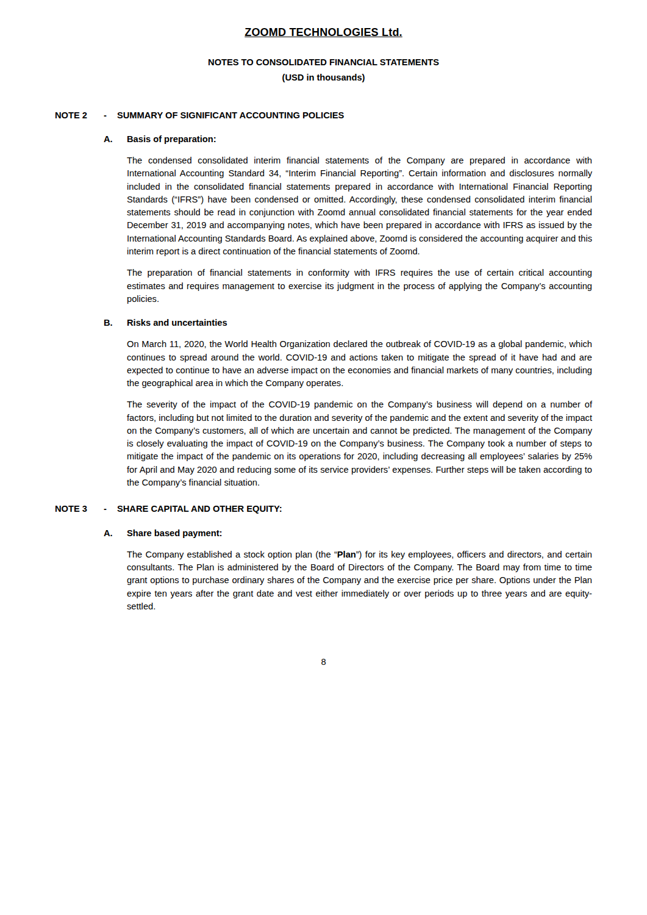ZOOMD TECHNOLOGIES Ltd.
NOTES TO CONSOLIDATED FINANCIAL STATEMENTS
(USD in thousands)
NOTE 2 - SUMMARY OF SIGNIFICANT ACCOUNTING POLICIES
A. Basis of preparation:
The condensed consolidated interim financial statements of the Company are prepared in accordance with International Accounting Standard 34, “Interim Financial Reporting”. Certain information and disclosures normally included in the consolidated financial statements prepared in accordance with International Financial Reporting Standards (“IFRS”) have been condensed or omitted. Accordingly, these condensed consolidated interim financial statements should be read in conjunction with Zoomd annual consolidated financial statements for the year ended December 31, 2019 and accompanying notes, which have been prepared in accordance with IFRS as issued by the International Accounting Standards Board. As explained above, Zoomd is considered the accounting acquirer and this interim report is a direct continuation of the financial statements of Zoomd.
The preparation of financial statements in conformity with IFRS requires the use of certain critical accounting estimates and requires management to exercise its judgment in the process of applying the Company’s accounting policies.
B. Risks and uncertainties
On March 11, 2020, the World Health Organization declared the outbreak of COVID-19 as a global pandemic, which continues to spread around the world. COVID-19 and actions taken to mitigate the spread of it have had and are expected to continue to have an adverse impact on the economies and financial markets of many countries, including the geographical area in which the Company operates.
The severity of the impact of the COVID-19 pandemic on the Company’s business will depend on a number of factors, including but not limited to the duration and severity of the pandemic and the extent and severity of the impact on the Company’s customers, all of which are uncertain and cannot be predicted. The management of the Company is closely evaluating the impact of COVID-19 on the Company’s business. The Company took a number of steps to mitigate the impact of the pandemic on its operations for 2020, including decreasing all employees’ salaries by 25% for April and May 2020 and reducing some of its service providers’ expenses. Further steps will be taken according to the Company’s financial situation.
NOTE 3 - SHARE CAPITAL AND OTHER EQUITY:
A. Share based payment:
The Company established a stock option plan (the “Plan”) for its key employees, officers and directors, and certain consultants. The Plan is administered by the Board of Directors of the Company. The Board may from time to time grant options to purchase ordinary shares of the Company and the exercise price per share. Options under the Plan expire ten years after the grant date and vest either immediately or over periods up to three years and are equity-settled.
8